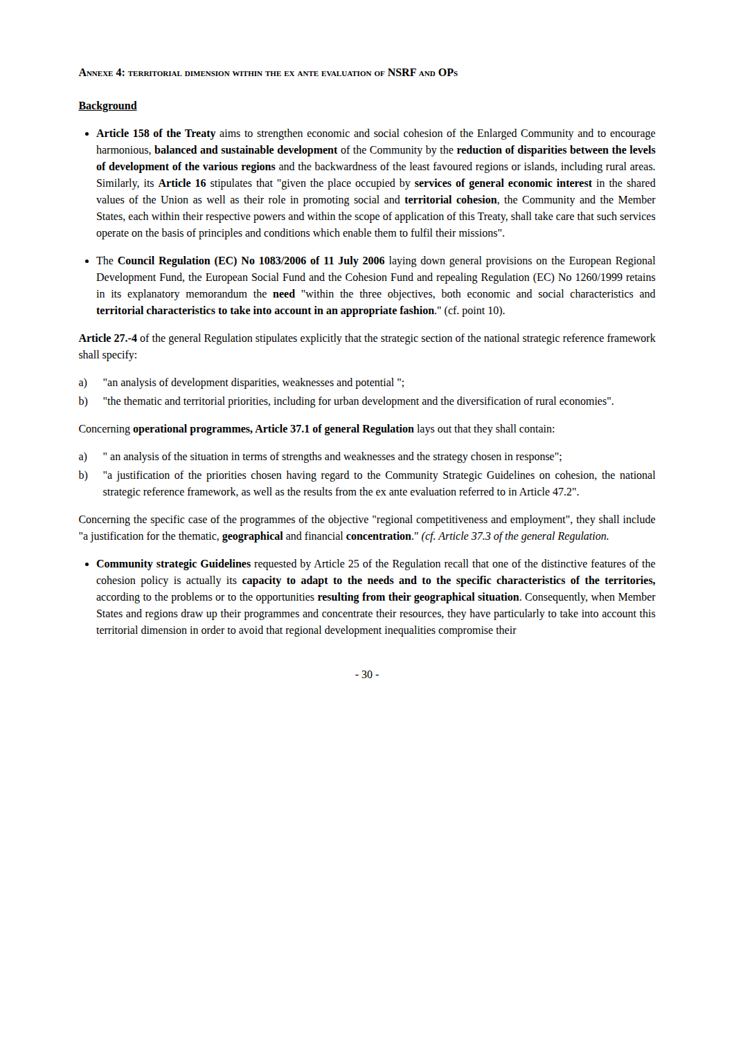Annexe 4: territorial dimension within the ex ante evaluation of NSRF and OPs
Background
Article 158 of the Treaty aims to strengthen economic and social cohesion of the Enlarged Community and to encourage harmonious, balanced and sustainable development of the Community by the reduction of disparities between the levels of development of the various regions and the backwardness of the least favoured regions or islands, including rural areas. Similarly, its Article 16 stipulates that "given the place occupied by services of general economic interest in the shared values of the Union as well as their role in promoting social and territorial cohesion, the Community and the Member States, each within their respective powers and within the scope of application of this Treaty, shall take care that such services operate on the basis of principles and conditions which enable them to fulfil their missions".
The Council Regulation (EC) No 1083/2006 of 11 July 2006 laying down general provisions on the European Regional Development Fund, the European Social Fund and the Cohesion Fund and repealing Regulation (EC) No 1260/1999 retains in its explanatory memorandum the need "within the three objectives, both economic and social characteristics and territorial characteristics to take into account in an appropriate fashion." (cf. point 10).
Article 27.-4 of the general Regulation stipulates explicitly that the strategic section of the national strategic reference framework shall specify:
a)"an analysis of development disparities, weaknesses and potential ";
b)"the thematic and territorial priorities, including for urban development and the diversification of rural economies".
Concerning operational programmes, Article 37.1 of general Regulation lays out that they shall contain:
a)" an analysis of the situation in terms of strengths and weaknesses and the strategy chosen in response";
b)"a justification of the priorities chosen having regard to the Community Strategic Guidelines on cohesion, the national strategic reference framework, as well as the results from the ex ante evaluation referred to in Article 47.2".
Concerning the specific case of the programmes of the objective "regional competitiveness and employment", they shall include "a justification for the thematic, geographical and financial concentration." (cf. Article 37.3 of the general Regulation.
Community strategic Guidelines requested by Article 25 of the Regulation recall that one of the distinctive features of the cohesion policy is actually its capacity to adapt to the needs and to the specific characteristics of the territories, according to the problems or to the opportunities resulting from their geographical situation. Consequently, when Member States and regions draw up their programmes and concentrate their resources, they have particularly to take into account this territorial dimension in order to avoid that regional development inequalities compromise their
- 30 -